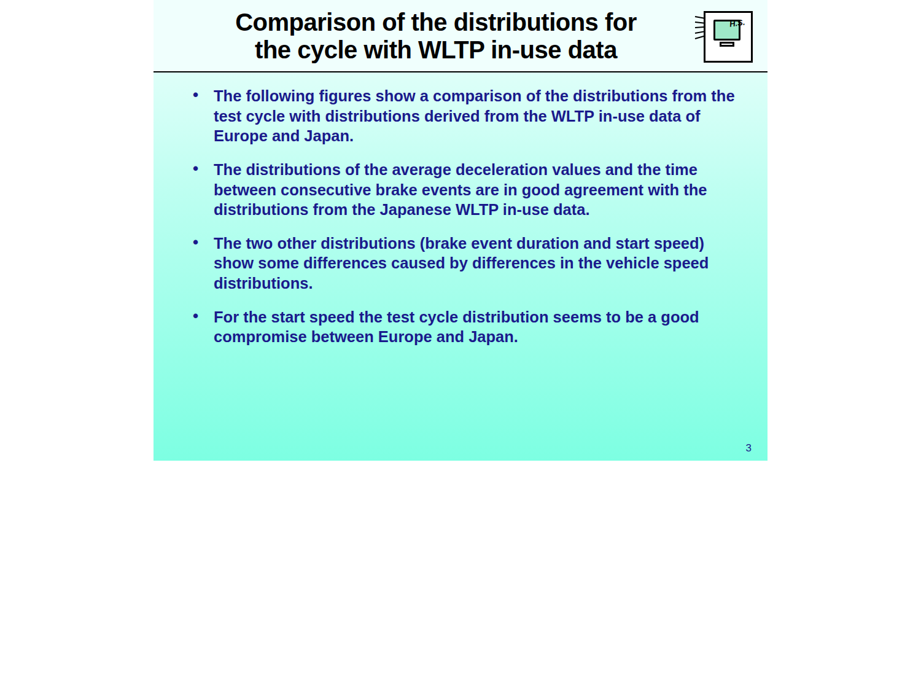Comparison of the distributions for
the cycle with WLTP in-use data
H.S.
The following figures show a comparison of the distributions from the test cycle with distributions derived from the WLTP in-use data of Europe and Japan.
The distributions of the average deceleration values and the time between consecutive brake events are in good agreement with the distributions from the Japanese WLTP in-use data.
The two other distributions (brake event duration and start speed) show some differences caused by differences in the vehicle speed distributions.
For the start speed the test cycle distribution seems to be a good compromise between Europe and Japan.
3